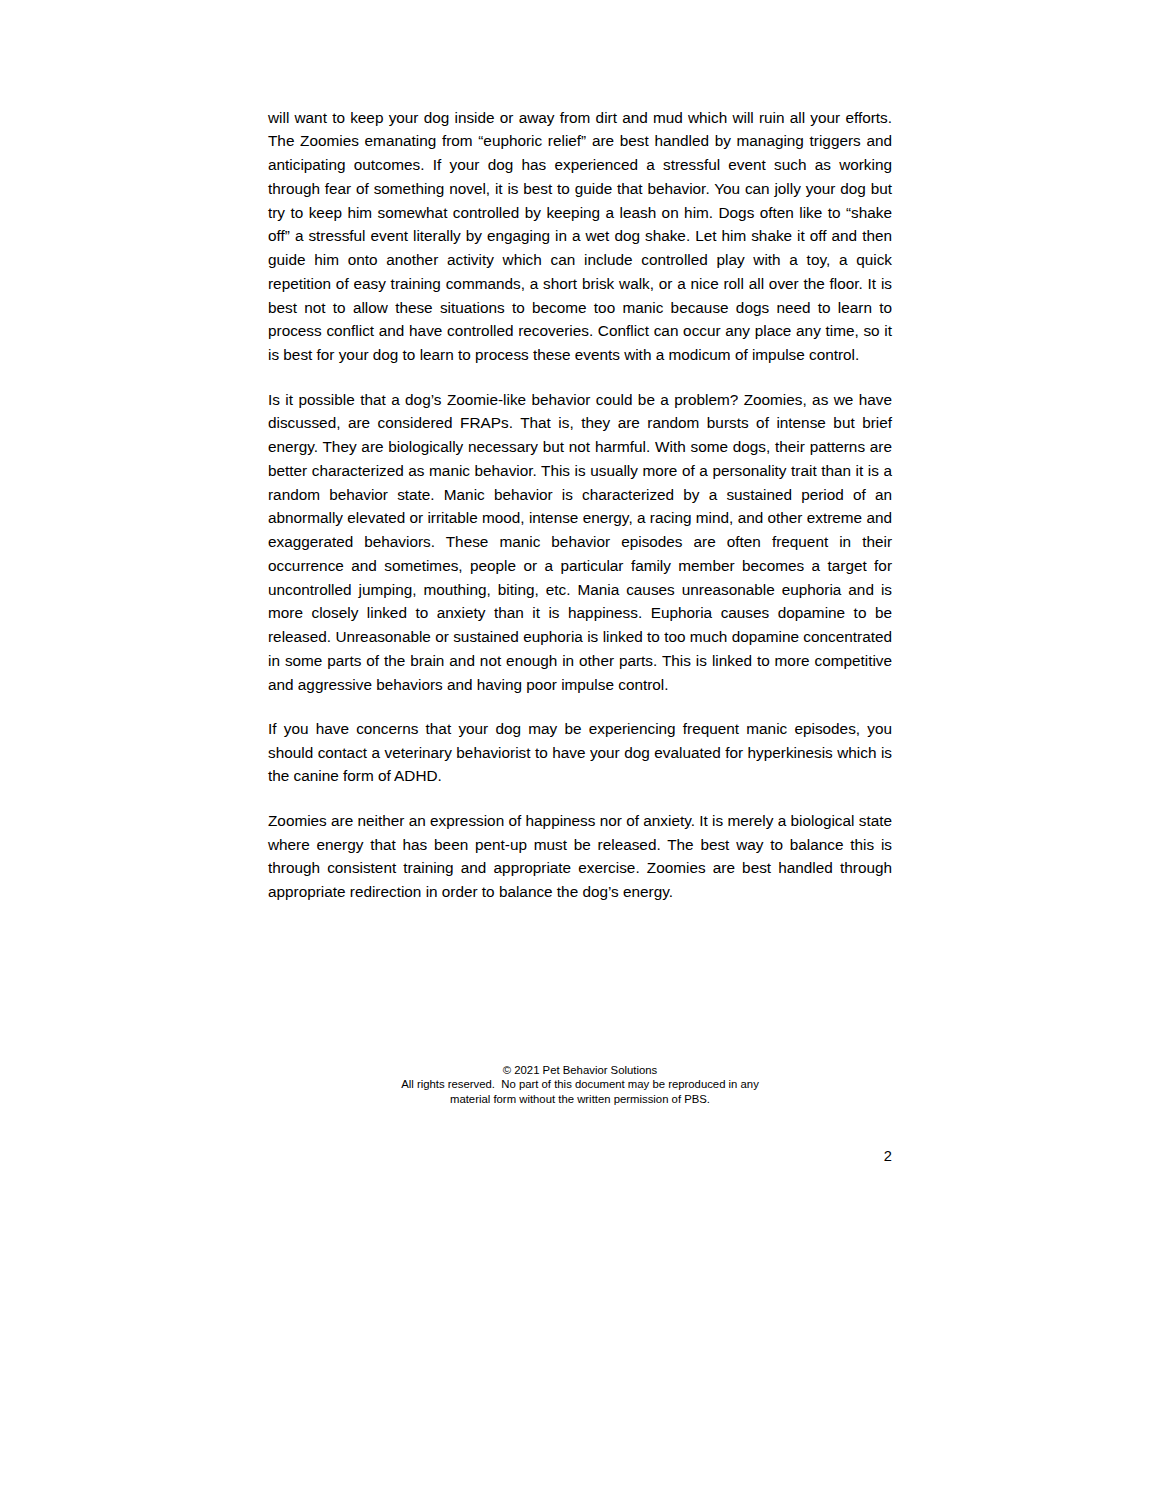will want to keep your dog inside or away from dirt and mud which will ruin all your efforts. The Zoomies emanating from “euphoric relief” are best handled by managing triggers and anticipating outcomes. If your dog has experienced a stressful event such as working through fear of something novel, it is best to guide that behavior. You can jolly your dog but try to keep him somewhat controlled by keeping a leash on him. Dogs often like to “shake off” a stressful event literally by engaging in a wet dog shake. Let him shake it off and then guide him onto another activity which can include controlled play with a toy, a quick repetition of easy training commands, a short brisk walk, or a nice roll all over the floor. It is best not to allow these situations to become too manic because dogs need to learn to process conflict and have controlled recoveries. Conflict can occur any place any time, so it is best for your dog to learn to process these events with a modicum of impulse control.
Is it possible that a dog’s Zoomie-like behavior could be a problem? Zoomies, as we have discussed, are considered FRAPs. That is, they are random bursts of intense but brief energy. They are biologically necessary but not harmful. With some dogs, their patterns are better characterized as manic behavior. This is usually more of a personality trait than it is a random behavior state. Manic behavior is characterized by a sustained period of an abnormally elevated or irritable mood, intense energy, a racing mind, and other extreme and exaggerated behaviors. These manic behavior episodes are often frequent in their occurrence and sometimes, people or a particular family member becomes a target for uncontrolled jumping, mouthing, biting, etc. Mania causes unreasonable euphoria and is more closely linked to anxiety than it is happiness. Euphoria causes dopamine to be released. Unreasonable or sustained euphoria is linked to too much dopamine concentrated in some parts of the brain and not enough in other parts. This is linked to more competitive and aggressive behaviors and having poor impulse control.
If you have concerns that your dog may be experiencing frequent manic episodes, you should contact a veterinary behaviorist to have your dog evaluated for hyperkinesis which is the canine form of ADHD.
Zoomies are neither an expression of happiness nor of anxiety. It is merely a biological state where energy that has been pent-up must be released. The best way to balance this is through consistent training and appropriate exercise. Zoomies are best handled through appropriate redirection in order to balance the dog’s energy.
© 2021 Pet Behavior Solutions
All rights reserved. No part of this document may be reproduced in any
material form without the written permission of PBS.
2